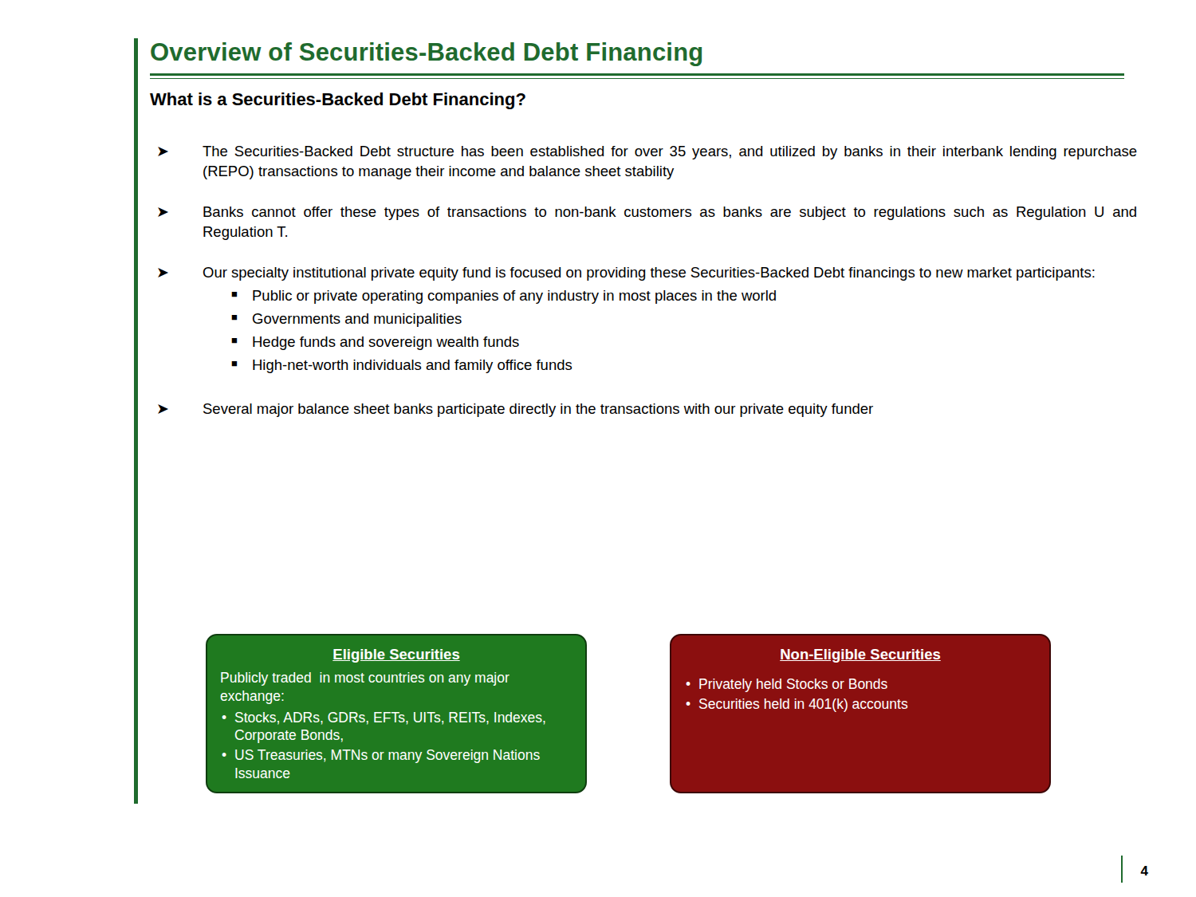Overview of Securities-Backed Debt Financing
What is a Securities-Backed Debt Financing?
➤ The Securities-Backed Debt structure has been established for over 35 years, and utilized by banks in their interbank lending repurchase (REPO) transactions to manage their income and balance sheet stability
➤ Banks cannot offer these types of transactions to non-bank customers as banks are subject to regulations such as Regulation U and Regulation T.
➤ Our specialty institutional private equity fund is focused on providing these Securities-Backed Debt financings to new market participants:
■Public or private operating companies of any industry in most places in the world
■Governments and municipalities
■Hedge funds and sovereign wealth funds
■High-net-worth individuals and family office funds
➤ Several major balance sheet banks participate directly in the transactions with our private equity funder
Eligible Securities
Publicly traded in most countries on any major exchange:
Stocks, ADRs, GDRs, EFTs, UITs, REITs, Indexes, Corporate Bonds,
US Treasuries, MTNs or many Sovereign Nations Issuance
Non-Eligible Securities
Privately held Stocks or Bonds
Securities held in 401(k) accounts
4